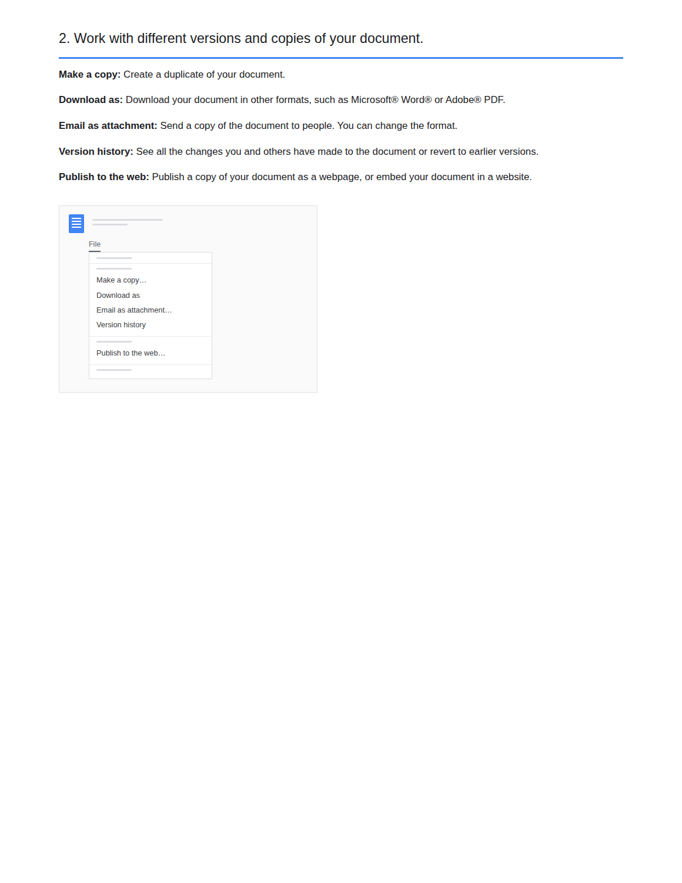2. Work with different versions and copies of your document.
Make a copy: Create a duplicate of your document.
Download as: Download your document in other formats, such as Microsoft® Word® or Adobe® PDF.
Email as attachment: Send a copy of the document to people. You can change the format.
Version history: See all the changes you and others have made to the document or revert to earlier versions.
Publish to the web: Publish a copy of your document as a webpage, or embed your document in a website.
File
Make a copy…
Download as
Email as attachment…
Version history
Publish to the web…